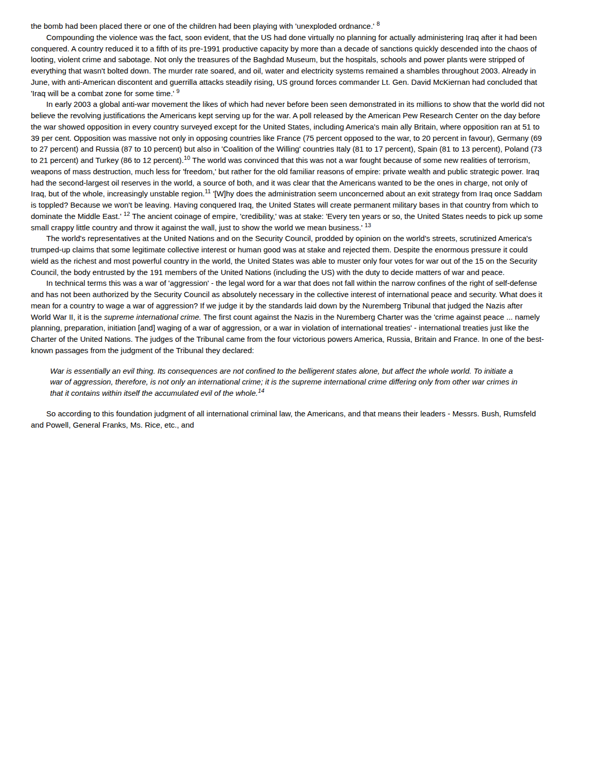the bomb had been placed there or one of the children had been playing with 'unexploded ordnance.' 8
Compounding the violence was the fact, soon evident, that the US had done virtually no planning for actually administering Iraq after it had been conquered. A country reduced it to a fifth of its pre-1991 productive capacity by more than a decade of sanctions quickly descended into the chaos of looting, violent crime and sabotage. Not only the treasures of the Baghdad Museum, but the hospitals, schools and power plants were stripped of everything that wasn't bolted down. The murder rate soared, and oil, water and electricity systems remained a shambles throughout 2003. Already in June, with anti-American discontent and guerrilla attacks steadily rising, US ground forces commander Lt. Gen. David McKiernan had concluded that 'Iraq will be a combat zone for some time.' 9
In early 2003 a global anti-war movement the likes of which had never before been seen demonstrated in its millions to show that the world did not believe the revolving justifications the Americans kept serving up for the war. A poll released by the American Pew Research Center on the day before the war showed opposition in every country surveyed except for the United States, including America's main ally Britain, where opposition ran at 51 to 39 per cent. Opposition was massive not only in opposing countries like France (75 percent opposed to the war, to 20 percent in favour), Germany (69 to 27 percent) and Russia (87 to 10 percent) but also in 'Coalition of the Willing' countries Italy (81 to 17 percent), Spain (81 to 13 percent), Poland (73 to 21 percent) and Turkey (86 to 12 percent).10 The world was convinced that this was not a war fought because of some new realities of terrorism, weapons of mass destruction, much less for 'freedom,' but rather for the old familiar reasons of empire: private wealth and public strategic power. Iraq had the second-largest oil reserves in the world, a source of both, and it was clear that the Americans wanted to be the ones in charge, not only of Iraq, but of the whole, increasingly unstable region.11 '[W]hy does the administration seem unconcerned about an exit strategy from Iraq once Saddam is toppled? Because we won't be leaving. Having conquered Iraq, the United States will create permanent military bases in that country from which to dominate the Middle East.' 12 The ancient coinage of empire, 'credibility,' was at stake: 'Every ten years or so, the United States needs to pick up some small crappy little country and throw it against the wall, just to show the world we mean business.' 13
The world's representatives at the United Nations and on the Security Council, prodded by opinion on the world's streets, scrutinized America's trumped-up claims that some legitimate collective interest or human good was at stake and rejected them. Despite the enormous pressure it could wield as the richest and most powerful country in the world, the United States was able to muster only four votes for war out of the 15 on the Security Council, the body entrusted by the 191 members of the United Nations (including the US) with the duty to decide matters of war and peace.
In technical terms this was a war of 'aggression' - the legal word for a war that does not fall within the narrow confines of the right of self-defense and has not been authorized by the Security Council as absolutely necessary in the collective interest of international peace and security. What does it mean for a country to wage a war of aggression? If we judge it by the standards laid down by the Nuremberg Tribunal that judged the Nazis after World War II, it is the supreme international crime. The first count against the Nazis in the Nuremberg Charter was the 'crime against peace ... namely planning, preparation, initiation [and] waging of a war of aggression, or a war in violation of international treaties' - international treaties just like the Charter of the United Nations. The judges of the Tribunal came from the four victorious powers America, Russia, Britain and France. In one of the best-known passages from the judgment of the Tribunal they declared:
War is essentially an evil thing. Its consequences are not confined to the belligerent states alone, but affect the whole world. To initiate a war of aggression, therefore, is not only an international crime; it is the supreme international crime differing only from other war crimes in that it contains within itself the accumulated evil of the whole.14
So according to this foundation judgment of all international criminal law, the Americans, and that means their leaders - Messrs. Bush, Rumsfeld and Powell, General Franks, Ms. Rice, etc., and